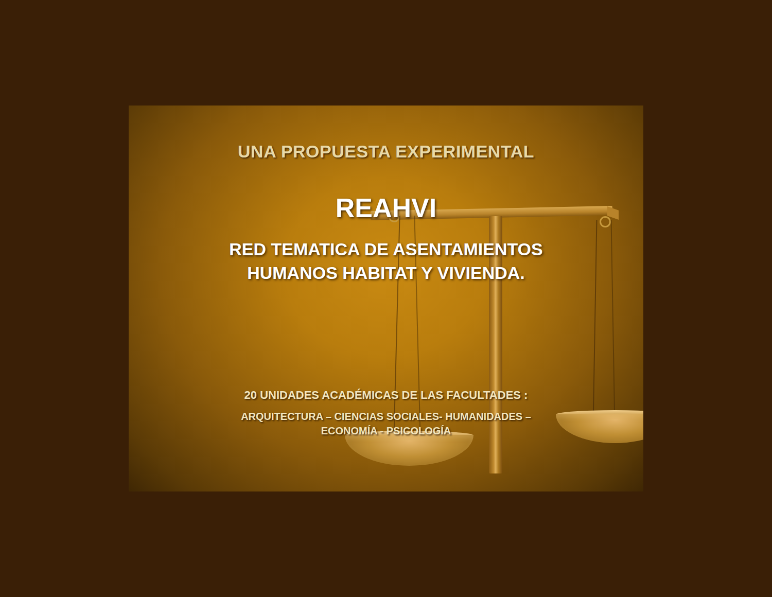UNA PROPUESTA EXPERIMENTAL
REAHVI
RED TEMATICA DE ASENTAMIENTOS
HUMANOS HABITAT Y VIVIENDA.
20 UNIDADES ACADÉMICAS DE LAS FACULTADES :
ARQUITECTURA – CIENCIAS SOCIALES- HUMANIDADES –
ECONOMÍA - PSICOLOGÍA